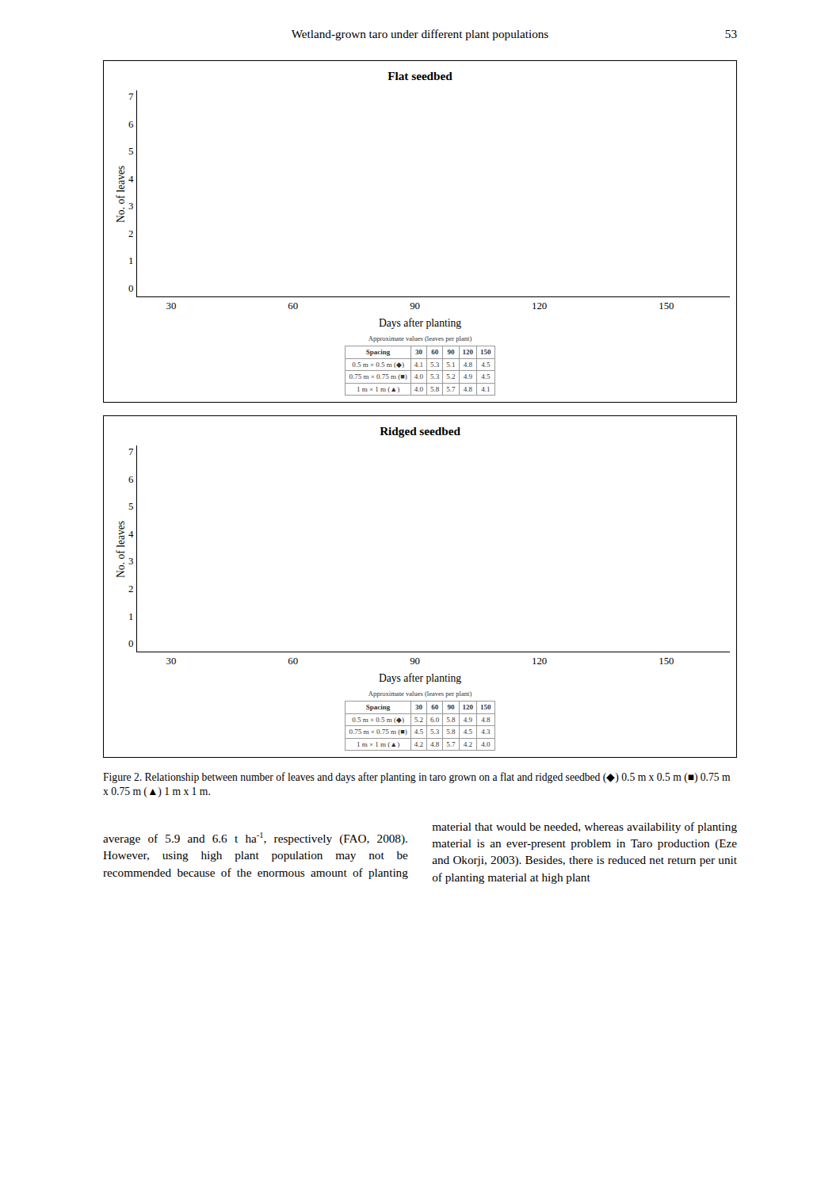Wetland-grown taro under different plant populations 53
Flat seedbed
No. of leaves
76543210
306090120150
Days after planting
Approximate values (leaves per plant)
| Spacing | 30 | 60 | 90 | 120 | 150 |
| --- | --- | --- | --- | --- | --- |
| 0.5 m × 0.5 m (◆) | 4.1 | 5.3 | 5.1 | 4.8 | 4.5 |
| 0.75 m × 0.75 m (■) | 4.0 | 5.3 | 5.2 | 4.9 | 4.5 |
| 1 m × 1 m (▲) | 4.0 | 5.8 | 5.7 | 4.8 | 4.1 |
Ridged seedbed
No. of leaves
76543210
306090120150
Days after planting
Approximate values (leaves per plant)
| Spacing | 30 | 60 | 90 | 120 | 150 |
| --- | --- | --- | --- | --- | --- |
| 0.5 m × 0.5 m (◆) | 5.2 | 6.0 | 5.8 | 4.9 | 4.8 |
| 0.75 m × 0.75 m (■) | 4.5 | 5.3 | 5.8 | 4.5 | 4.3 |
| 1 m × 1 m (▲) | 4.2 | 4.8 | 5.7 | 4.2 | 4.0 |
Figure 2. Relationship between number of leaves and days after planting in taro grown on a flat and ridged seedbed (◆) 0.5 m x 0.5 m (■) 0.75 m x 0.75 m (▲) 1 m x 1 m.
average of 5.9 and 6.6 t ha-1, respectively (FAO, 2008). However, using high plant population may not be recommended because of the enormous amount of planting material that would be needed, whereas availability of planting material is an ever-present problem in Taro production (Eze and Okorji, 2003). Besides, there is reduced net return per unit of planting material at high plant